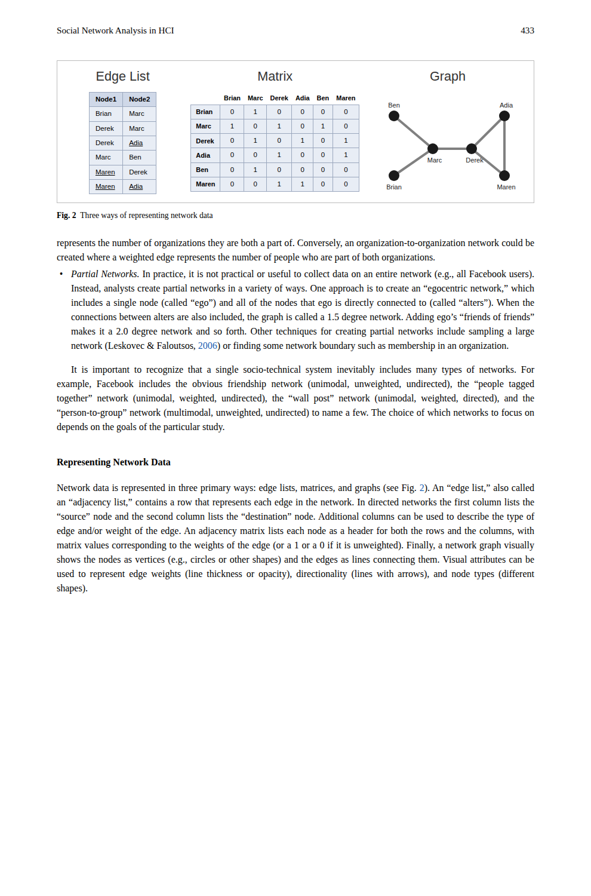Social Network Analysis in HCI 433
Edge List
| Node1 | Node2 |
| --- | --- |
| Brian | Marc |
| Derek | Marc |
| Derek | Adia |
| Marc | Ben |
| Maren | Derek |
| Maren | Adia |
Matrix
| | Brian | Marc | Derek | Adia | Ben | Maren |
| --- | --- | --- | --- | --- | --- | --- |
| Brian | 0 | 1 | 0 | 0 | 0 | 0 |
| Marc | 1 | 0 | 1 | 0 | 1 | 0 |
| Derek | 0 | 1 | 0 | 1 | 0 | 1 |
| Adia | 0 | 0 | 1 | 0 | 0 | 1 |
| Ben | 0 | 1 | 0 | 0 | 0 | 0 |
| Maren | 0 | 0 | 1 | 1 | 0 | 0 |
Graph
Ben Adia Marc Derek Brian Maren
Fig. 2 Three ways of representing network data
represents the number of organizations they are both a part of. Conversely, an organization-to-organization network could be created where a weighted edge represents the number of people who are part of both organizations.
Partial Networks. In practice, it is not practical or useful to collect data on an entire network (e.g., all Facebook users). Instead, analysts create partial networks in a variety of ways. One approach is to create an “egocentric network,” which includes a single node (called “ego”) and all of the nodes that ego is directly connected to (called “alters”). When the connections between alters are also included, the graph is called a 1.5 degree network. Adding ego’s “friends of friends” makes it a 2.0 degree network and so forth. Other techniques for creating partial networks include sampling a large network (Leskovec & Faloutsos, 2006) or finding some network boundary such as membership in an organization.
It is important to recognize that a single socio-technical system inevitably includes many types of networks. For example, Facebook includes the obvious friendship network (unimodal, unweighted, undirected), the “people tagged together” network (unimodal, weighted, undirected), the “wall post” network (unimodal, weighted, directed), and the “person-to-group” network (multimodal, unweighted, undirected) to name a few. The choice of which networks to focus on depends on the goals of the particular study.
Representing Network Data
Network data is represented in three primary ways: edge lists, matrices, and graphs (see Fig. 2). An “edge list,” also called an “adjacency list,” contains a row that represents each edge in the network. In directed networks the first column lists the “source” node and the second column lists the “destination” node. Additional columns can be used to describe the type of edge and/or weight of the edge. An adjacency matrix lists each node as a header for both the rows and the columns, with matrix values corresponding to the weights of the edge (or a 1 or a 0 if it is unweighted). Finally, a network graph visually shows the nodes as vertices (e.g., circles or other shapes) and the edges as lines connecting them. Visual attributes can be used to represent edge weights (line thickness or opacity), directionality (lines with arrows), and node types (different shapes).